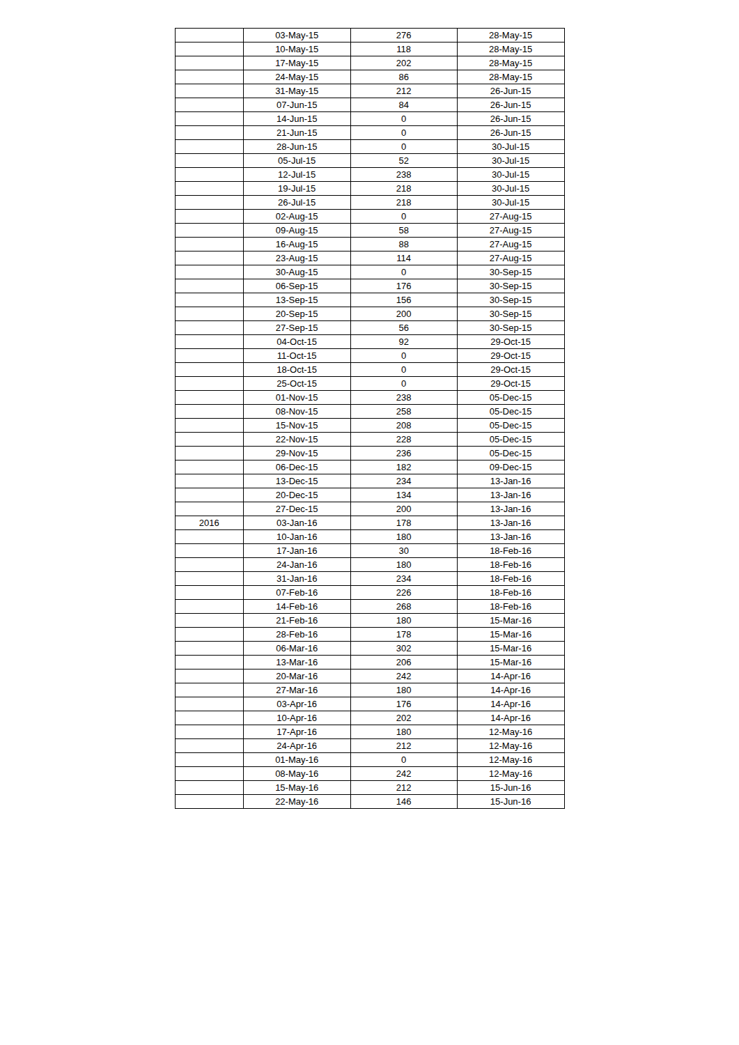| | 03-May-15 | 276 | 28-May-15 |
| | 10-May-15 | 118 | 28-May-15 |
| | 17-May-15 | 202 | 28-May-15 |
| | 24-May-15 | 86 | 28-May-15 |
| | 31-May-15 | 212 | 26-Jun-15 |
| | 07-Jun-15 | 84 | 26-Jun-15 |
| | 14-Jun-15 | 0 | 26-Jun-15 |
| | 21-Jun-15 | 0 | 26-Jun-15 |
| | 28-Jun-15 | 0 | 30-Jul-15 |
| | 05-Jul-15 | 52 | 30-Jul-15 |
| | 12-Jul-15 | 238 | 30-Jul-15 |
| | 19-Jul-15 | 218 | 30-Jul-15 |
| | 26-Jul-15 | 218 | 30-Jul-15 |
| | 02-Aug-15 | 0 | 27-Aug-15 |
| | 09-Aug-15 | 58 | 27-Aug-15 |
| | 16-Aug-15 | 88 | 27-Aug-15 |
| | 23-Aug-15 | 114 | 27-Aug-15 |
| | 30-Aug-15 | 0 | 30-Sep-15 |
| | 06-Sep-15 | 176 | 30-Sep-15 |
| | 13-Sep-15 | 156 | 30-Sep-15 |
| | 20-Sep-15 | 200 | 30-Sep-15 |
| | 27-Sep-15 | 56 | 30-Sep-15 |
| | 04-Oct-15 | 92 | 29-Oct-15 |
| | 11-Oct-15 | 0 | 29-Oct-15 |
| | 18-Oct-15 | 0 | 29-Oct-15 |
| | 25-Oct-15 | 0 | 29-Oct-15 |
| | 01-Nov-15 | 238 | 05-Dec-15 |
| | 08-Nov-15 | 258 | 05-Dec-15 |
| | 15-Nov-15 | 208 | 05-Dec-15 |
| | 22-Nov-15 | 228 | 05-Dec-15 |
| | 29-Nov-15 | 236 | 05-Dec-15 |
| | 06-Dec-15 | 182 | 09-Dec-15 |
| | 13-Dec-15 | 234 | 13-Jan-16 |
| | 20-Dec-15 | 134 | 13-Jan-16 |
| | 27-Dec-15 | 200 | 13-Jan-16 |
| 2016 | 03-Jan-16 | 178 | 13-Jan-16 |
| | 10-Jan-16 | 180 | 13-Jan-16 |
| | 17-Jan-16 | 30 | 18-Feb-16 |
| | 24-Jan-16 | 180 | 18-Feb-16 |
| | 31-Jan-16 | 234 | 18-Feb-16 |
| | 07-Feb-16 | 226 | 18-Feb-16 |
| | 14-Feb-16 | 268 | 18-Feb-16 |
| | 21-Feb-16 | 180 | 15-Mar-16 |
| | 28-Feb-16 | 178 | 15-Mar-16 |
| | 06-Mar-16 | 302 | 15-Mar-16 |
| | 13-Mar-16 | 206 | 15-Mar-16 |
| | 20-Mar-16 | 242 | 14-Apr-16 |
| | 27-Mar-16 | 180 | 14-Apr-16 |
| | 03-Apr-16 | 176 | 14-Apr-16 |
| | 10-Apr-16 | 202 | 14-Apr-16 |
| | 17-Apr-16 | 180 | 12-May-16 |
| | 24-Apr-16 | 212 | 12-May-16 |
| | 01-May-16 | 0 | 12-May-16 |
| | 08-May-16 | 242 | 12-May-16 |
| | 15-May-16 | 212 | 15-Jun-16 |
| | 22-May-16 | 146 | 15-Jun-16 |